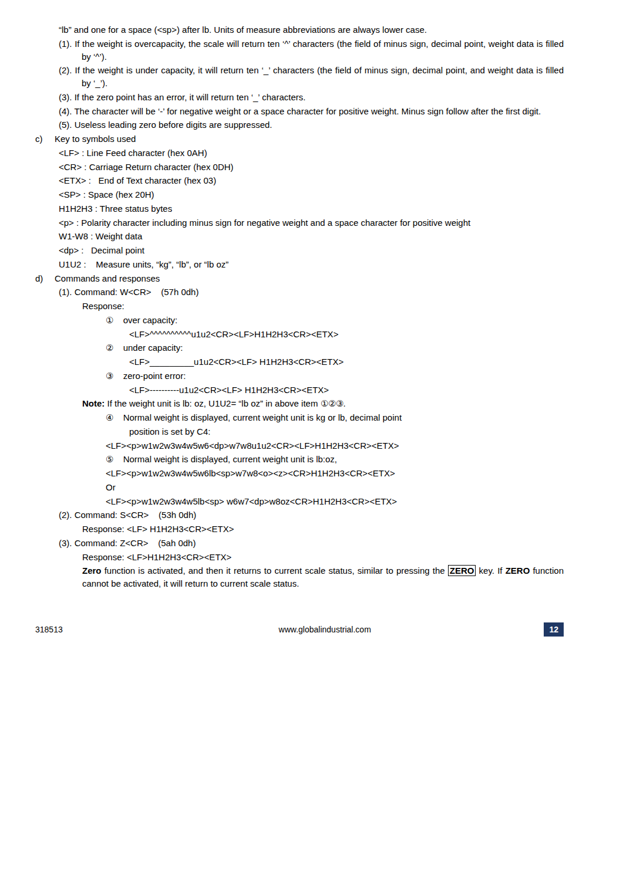“lb” and one for a space (<sp>) after lb. Units of measure abbreviations are always lower case.
(1). If the weight is overcapacity, the scale will return ten ‘^’ characters (the field of minus sign, decimal point, weight data is filled by ‘^’).
(2). If the weight is under capacity, it will return ten ‘_’ characters (the field of minus sign, decimal point, and weight data is filled by ‘_’).
(3). If the zero point has an error, it will return ten ‘_’ characters.
(4). The character will be ‘-’ for negative weight or a space character for positive weight. Minus sign follow after the first digit.
(5). Useless leading zero before digits are suppressed.
c) Key to symbols used
<LF> : Line Feed character (hex 0AH)
<CR> : Carriage Return character (hex 0DH)
<ETX> : End of Text character (hex 03)
<SP> : Space (hex 20H)
H1H2H3 : Three status bytes
<p> : Polarity character including minus sign for negative weight and a space character for positive weight
W1-W8 : Weight data
<dp> : Decimal point
U1U2 : Measure units, “kg”, “lb”, or “lb oz”
d) Commands and responses
(1). Command: W<CR> (57h 0dh)
Response:
① over capacity:
<LF>^^^^^^^^^^u1u2<CR><LF>H1H2H3<CR><ETX>
② under capacity:
<LF>_________u1u2<CR><LF> H1H2H3<CR><ETX>
③ zero-point error:
<LF>----------u1u2<CR><LF> H1H2H3<CR><ETX>
Note: If the weight unit is lb: oz, U1U2= “lb oz” in above item ①②③.
④ Normal weight is displayed, current weight unit is kg or lb, decimal point
position is set by C4:
<LF><p>w1w2w3w4w5w6<dp>w7w8u1u2<CR><LF>H1H2H3<CR><ETX>
⑤ Normal weight is displayed, current weight unit is lb:oz,
<LF><p>w1w2w3w4w5w6lb<sp>w7w8<o><z><CR>H1H2H3<CR><ETX>
Or
<LF><p>w1w2w3w4w5lb<sp> w6w7<dp>w8oz<CR>H1H2H3<CR><ETX>
(2). Command: S<CR> (53h 0dh)
Response: <LF> H1H2H3<CR><ETX>
(3). Command: Z<CR> (5ah 0dh)
Response: <LF>H1H2H3<CR><ETX>
Zero function is activated, and then it returns to current scale status, similar to pressing the ZERO key. If ZERO function cannot be activated, it will return to current scale status.
318513
www.globalindustrial.com
12